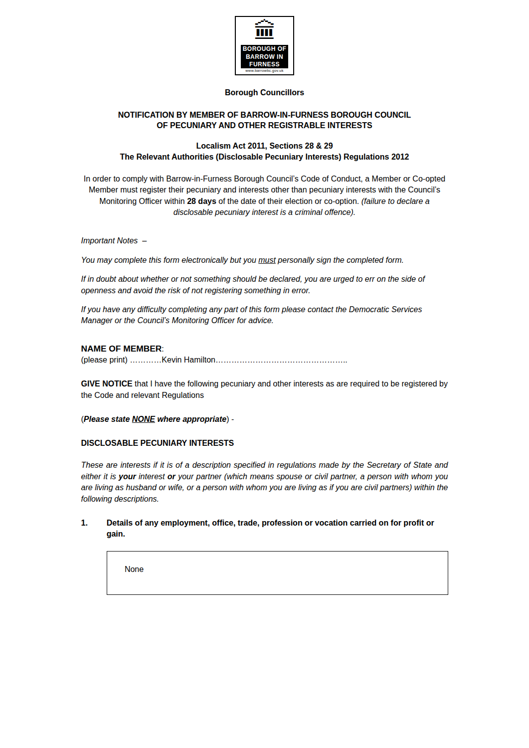🏛 BOROUGH OF BARROW IN FURNESS www.barrowbc.gov.uk
Borough Councillors
Notification by Member of Barrow-in-Furness Borough Council
of Pecuniary and Other Registrable Interests
Localism Act 2011, Sections 28 & 29
The Relevant Authorities (Disclosable Pecuniary Interests) Regulations 2012
In order to comply with Barrow-in-Furness Borough Council’s Code of Conduct, a Member or Co-opted Member must register their pecuniary and interests other than pecuniary interests with the Council’s Monitoring Officer within 28 days of the date of their election or co-option. (failure to declare a disclosable pecuniary interest is a criminal offence).
Important Notes –
You may complete this form electronically but you must personally sign the completed form.
If in doubt about whether or not something should be declared, you are urged to err on the side of openness and avoid the risk of not registering something in error.
If you have any difficulty completing any part of this form please contact the Democratic Services Manager or the Council’s Monitoring Officer for advice.
Name of Member:
(please print) …………Kevin Hamilton…………………………………………..
GIVE NOTICE that I have the following pecuniary and other interests as are required to be registered by the Code and relevant Regulations
(Please state NONE where appropriate) -
Disclosable Pecuniary Interests
These are interests if it is of a description specified in regulations made by the Secretary of State and either it is your interest or your partner (which means spouse or civil partner, a person with whom you are living as husband or wife, or a person with whom you are living as if you are civil partners) within the following descriptions.
Details of any employment, office, trade, profession or vocation carried on for profit or gain.
None